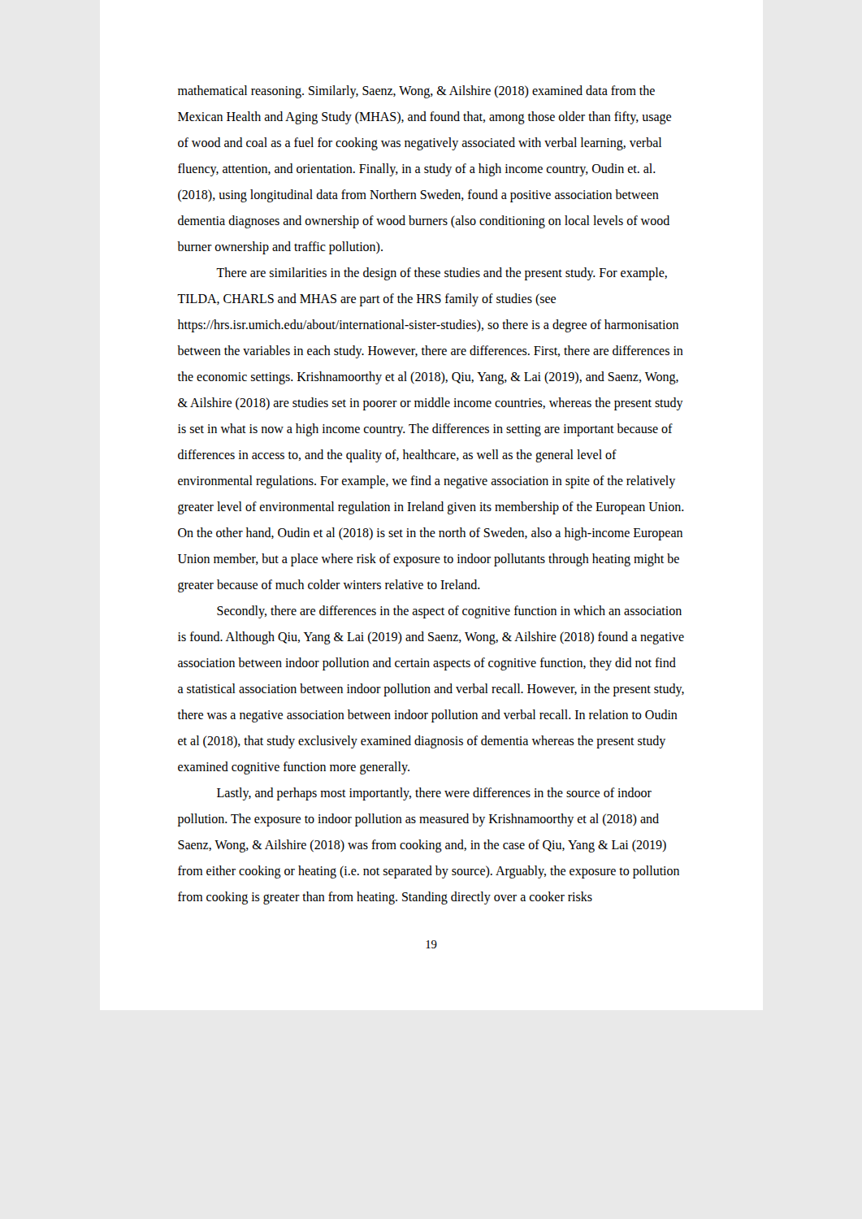mathematical reasoning. Similarly, Saenz, Wong, & Ailshire (2018) examined data from the Mexican Health and Aging Study (MHAS), and found that, among those older than fifty, usage of wood and coal as a fuel for cooking was negatively associated with verbal learning, verbal fluency, attention, and orientation. Finally, in a study of a high income country, Oudin et. al. (2018), using longitudinal data from Northern Sweden, found a positive association between dementia diagnoses and ownership of wood burners (also conditioning on local levels of wood burner ownership and traffic pollution).
There are similarities in the design of these studies and the present study. For example, TILDA, CHARLS and MHAS are part of the HRS family of studies (see https://hrs.isr.umich.edu/about/international-sister-studies), so there is a degree of harmonisation between the variables in each study. However, there are differences. First, there are differences in the economic settings. Krishnamoorthy et al (2018), Qiu, Yang, & Lai (2019), and Saenz, Wong, & Ailshire (2018) are studies set in poorer or middle income countries, whereas the present study is set in what is now a high income country. The differences in setting are important because of differences in access to, and the quality of, healthcare, as well as the general level of environmental regulations. For example, we find a negative association in spite of the relatively greater level of environmental regulation in Ireland given its membership of the European Union. On the other hand, Oudin et al (2018) is set in the north of Sweden, also a high-income European Union member, but a place where risk of exposure to indoor pollutants through heating might be greater because of much colder winters relative to Ireland.
Secondly, there are differences in the aspect of cognitive function in which an association is found. Although Qiu, Yang & Lai (2019) and Saenz, Wong, & Ailshire (2018) found a negative association between indoor pollution and certain aspects of cognitive function, they did not find a statistical association between indoor pollution and verbal recall. However, in the present study, there was a negative association between indoor pollution and verbal recall. In relation to Oudin et al (2018), that study exclusively examined diagnosis of dementia whereas the present study examined cognitive function more generally.
Lastly, and perhaps most importantly, there were differences in the source of indoor pollution. The exposure to indoor pollution as measured by Krishnamoorthy et al (2018) and Saenz, Wong, & Ailshire (2018) was from cooking and, in the case of Qiu, Yang & Lai (2019) from either cooking or heating (i.e. not separated by source). Arguably, the exposure to pollution from cooking is greater than from heating. Standing directly over a cooker risks
19